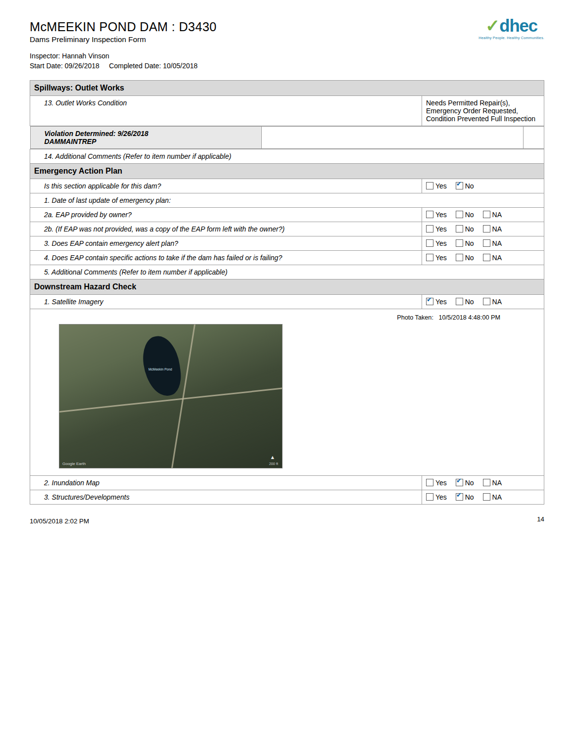✓dhec
Healthy People. Healthy Communities.
McMEEKIN POND DAM : D3430
Dams Preliminary Inspection Form
Inspector: Hannah Vinson
Start Date: 09/26/2018 Completed Date: 10/05/2018
| Spillways: Outlet Works |
| 13. Outlet Works Condition | Needs Permitted Repair(s), Emergency Order Requested, Condition Prevented Full Inspection |
| / Violation Determined: 9/26/2018 DAMMAINTREP / / / |
| 14. Additional Comments (Refer to item number if applicable) |
| Emergency Action Plan |
| Is this section applicable for this dam? | Yes No |
| 1. Date of last update of emergency plan: |
| 2a. EAP provided by owner? | Yes No NA |
| 2b. (If EAP was not provided, was a copy of the EAP form left with the owner?) | Yes No NA |
| 3. Does EAP contain emergency alert plan? | Yes No NA |
| 4. Does EAP contain specific actions to take if the dam has failed or is failing? | Yes No NA |
| 5. Additional Comments (Refer to item number if applicable) |
| Downstream Hazard Check |
| 1. Satellite Imagery | Yes No NA |
| Photo Taken: 10/5/2018 4:48:00 PM McMeekin Pond Google Earth ▲ 200 ft |
| 2. Inundation Map | Yes No NA |
| 3. Structures/Developments | Yes No NA |
10/05/2018 2:02 PM 14